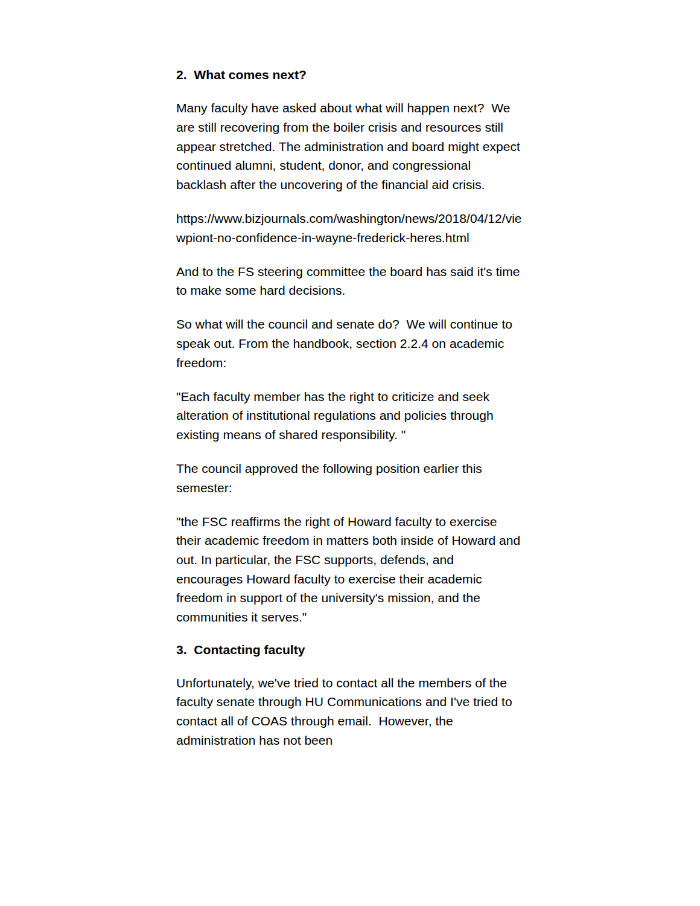2. What comes next?
Many faculty have asked about what will happen next? We are still recovering from the boiler crisis and resources still appear stretched. The administration and board might expect continued alumni, student, donor, and congressional backlash after the uncovering of the financial aid crisis.
https://www.bizjournals.com/washington/news/2018/04/12/viewpiont-no-confidence-in-wayne-frederick-heres.html
And to the FS steering committee the board has said it's time to make some hard decisions.
So what will the council and senate do? We will continue to speak out. From the handbook, section 2.2.4 on academic freedom:
"Each faculty member has the right to criticize and seek alteration of institutional regulations and policies through existing means of shared responsibility. "
The council approved the following position earlier this semester:
"the FSC reaffirms the right of Howard faculty to exercise their academic freedom in matters both inside of Howard and out. In particular, the FSC supports, defends, and encourages Howard faculty to exercise their academic freedom in support of the university's mission, and the communities it serves."
3. Contacting faculty
Unfortunately, we've tried to contact all the members of the faculty senate through HU Communications and I've tried to contact all of COAS through email. However, the administration has not been